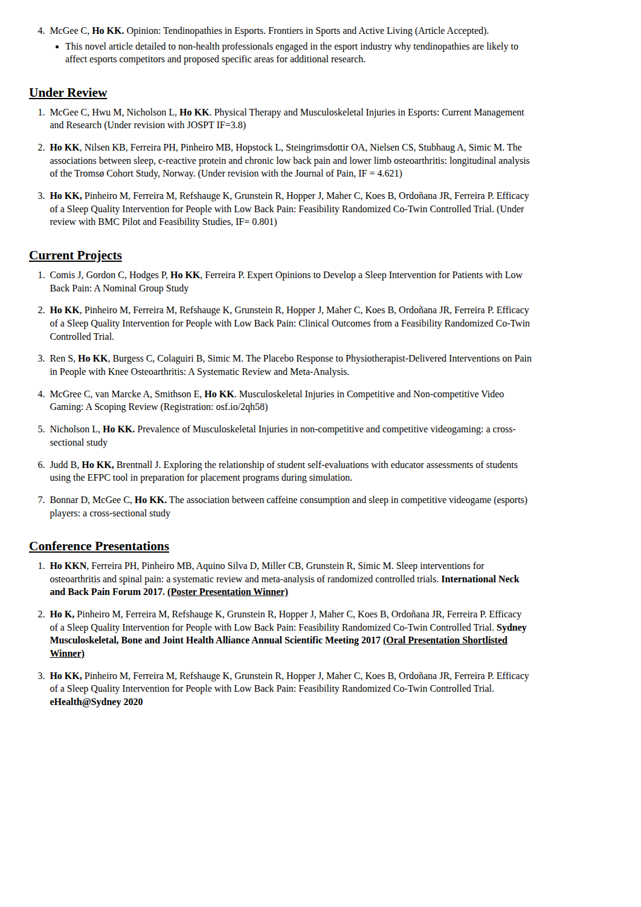McGee C, Ho KK. Opinion: Tendinopathies in Esports. Frontiers in Sports and Active Living (Article Accepted).
This novel article detailed to non-health professionals engaged in the esport industry why tendinopathies are likely to affect esports competitors and proposed specific areas for additional research.
Under Review
McGee C, Hwu M, Nicholson L, Ho KK. Physical Therapy and Musculoskeletal Injuries in Esports: Current Management and Research (Under revision with JOSPT IF=3.8)
Ho KK, Nilsen KB, Ferreira PH, Pinheiro MB, Hopstock L, Steingrimsdottir OA, Nielsen CS, Stubhaug A, Simic M. The associations between sleep, c-reactive protein and chronic low back pain and lower limb osteoarthritis: longitudinal analysis of the Tromsø Cohort Study, Norway. (Under revision with the Journal of Pain, IF = 4.621)
Ho KK, Pinheiro M, Ferreira M, Refshauge K, Grunstein R, Hopper J, Maher C, Koes B, Ordoñana JR, Ferreira P. Efficacy of a Sleep Quality Intervention for People with Low Back Pain: Feasibility Randomized Co-Twin Controlled Trial. (Under review with BMC Pilot and Feasibility Studies, IF= 0.801)
Current Projects
Comis J, Gordon C, Hodges P, Ho KK, Ferreira P. Expert Opinions to Develop a Sleep Intervention for Patients with Low Back Pain: A Nominal Group Study
Ho KK, Pinheiro M, Ferreira M, Refshauge K, Grunstein R, Hopper J, Maher C, Koes B, Ordoñana JR, Ferreira P. Efficacy of a Sleep Quality Intervention for People with Low Back Pain: Clinical Outcomes from a Feasibility Randomized Co-Twin Controlled Trial.
Ren S, Ho KK, Burgess C, Colaguiri B, Simic M. The Placebo Response to Physiotherapist-Delivered Interventions on Pain in People with Knee Osteoarthritis: A Systematic Review and Meta-Analysis.
McGree C, van Marcke A, Smithson E, Ho KK. Musculoskeletal Injuries in Competitive and Non-competitive Video Gaming: A Scoping Review (Registration: osf.io/2qh58)
Nicholson L, Ho KK. Prevalence of Musculoskeletal Injuries in non-competitive and competitive videogaming: a cross-sectional study
Judd B, Ho KK, Brentnall J. Exploring the relationship of student self-evaluations with educator assessments of students using the EFPC tool in preparation for placement programs during simulation.
Bonnar D, McGee C, Ho KK. The association between caffeine consumption and sleep in competitive videogame (esports) players: a cross-sectional study
Conference Presentations
Ho KKN, Ferreira PH, Pinheiro MB, Aquino Silva D, Miller CB, Grunstein R, Simic M. Sleep interventions for osteoarthritis and spinal pain: a systematic review and meta-analysis of randomized controlled trials. International Neck and Back Pain Forum 2017. (Poster Presentation Winner)
Ho K, Pinheiro M, Ferreira M, Refshauge K, Grunstein R, Hopper J, Maher C, Koes B, Ordoñana JR, Ferreira P. Efficacy of a Sleep Quality Intervention for People with Low Back Pain: Feasibility Randomized Co-Twin Controlled Trial. Sydney Musculoskeletal, Bone and Joint Health Alliance Annual Scientific Meeting 2017 (Oral Presentation Shortlisted Winner)
Ho KK, Pinheiro M, Ferreira M, Refshauge K, Grunstein R, Hopper J, Maher C, Koes B, Ordoñana JR, Ferreira P. Efficacy of a Sleep Quality Intervention for People with Low Back Pain: Feasibility Randomized Co-Twin Controlled Trial. eHealth@Sydney 2020